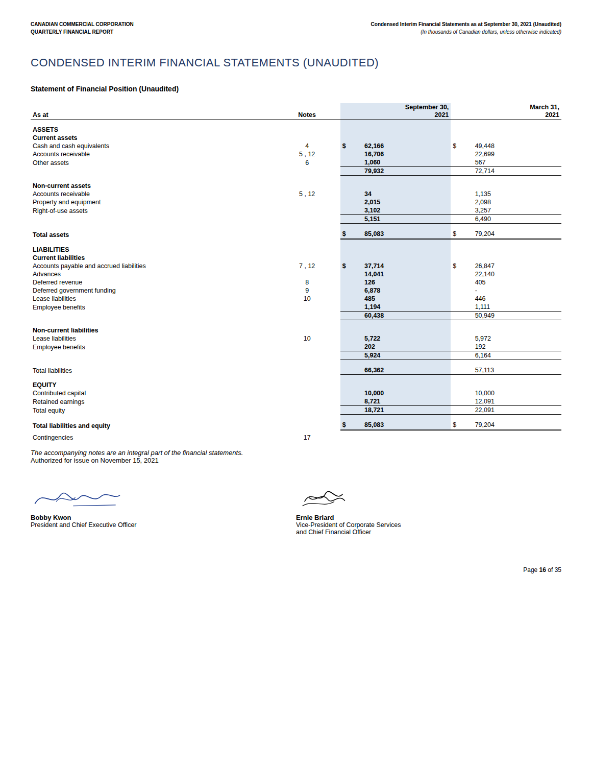Canadian Commercial Corporation
Quarterly Financial Report
Condensed Interim Financial Statements as at September 30, 2021 (Unaudited)
(In thousands of Canadian dollars, unless otherwise indicated)
CONDENSED INTERIM FINANCIAL STATEMENTS (UNAUDITED)
Statement of Financial Position (Unaudited)
| | | September 30, | March 31, |
| As at | Notes | 2021 | 2021 |
| ASSETS | | | | | |
| Current assets | | | | | |
| Cash and cash equivalents | 4 | $ | 62,166 | $ | 49,448 |
| Accounts receivable | 5 , 12 | | 16,706 | | 22,699 |
| Other assets | 6 | | 1,060 | | 567 |
| | | | 79,932 | | 72,714 |
| Non-current assets | | | | | |
| Accounts receivable | 5 , 12 | | 34 | | 1,135 |
| Property and equipment | | | 2,015 | | 2,098 |
| Right-of-use assets | | | 3,102 | | 3,257 |
| | | | 5,151 | | 6,490 |
| Total assets | | $ | 85,083 | $ | 79,204 |
| LIABILITIES | | | | | |
| Current liabilities | | | | | |
| Accounts payable and accrued liabilities | 7 , 12 | $ | 37,714 | $ | 26,847 |
| Advances | | | 14,041 | | 22,140 |
| Deferred revenue | 8 | | 126 | | 405 |
| Deferred government funding | 9 | | 6,878 | | - |
| Lease liabilities | 10 | | 485 | | 446 |
| Employee benefits | | | 1,194 | | 1,111 |
| | | | 60,438 | | 50,949 |
| Non-current liabilities | | | | | |
| Lease liabilities | 10 | | 5,722 | | 5,972 |
| Employee benefits | | | 202 | | 192 |
| | | | 5,924 | | 6,164 |
| Total liabilities | | | 66,362 | | 57,113 |
| EQUITY | | | | | |
| Contributed capital | | | 10,000 | | 10,000 |
| Retained earnings | | | 8,721 | | 12,091 |
| Total equity | | | 18,721 | | 22,091 |
| Total liabilities and equity | | $ | 85,083 | $ | 79,204 |
| Contingencies | 17 | |
The accompanying notes are an integral part of the financial statements.
Authorized for issue on November 15, 2021
Bobby Kwon
President and Chief Executive Officer
Ernie Briard
Vice-President of Corporate Services
and Chief Financial Officer
Page 16 of 35